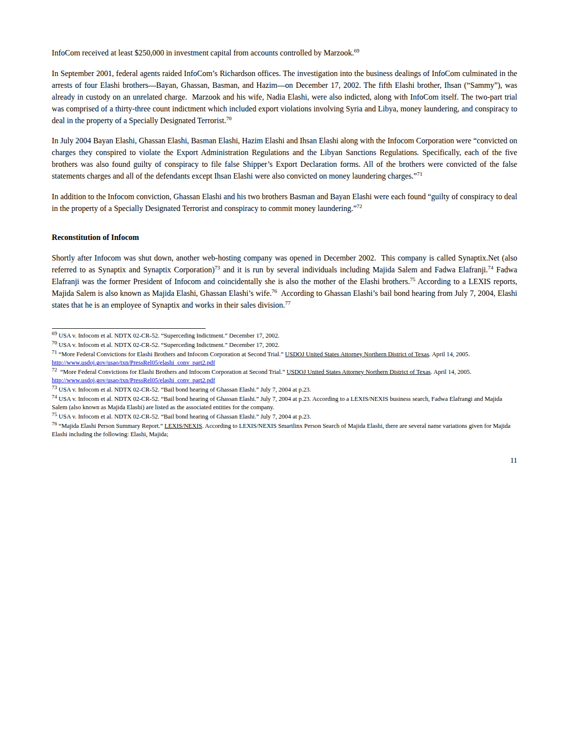InfoCom received at least $250,000 in investment capital from accounts controlled by Marzook.69
In September 2001, federal agents raided InfoCom’s Richardson offices. The investigation into the business dealings of InfoCom culminated in the arrests of four Elashi brothers—Bayan, Ghassan, Basman, and Hazim—on December 17, 2002. The fifth Elashi brother, Ihsan (“Sammy”), was already in custody on an unrelated charge. Marzook and his wife, Nadia Elashi, were also indicted, along with InfoCom itself. The two-part trial was comprised of a thirty-three count indictment which included export violations involving Syria and Libya, money laundering, and conspiracy to deal in the property of a Specially Designated Terrorist.70
In July 2004 Bayan Elashi, Ghassan Elashi, Basman Elashi, Hazim Elashi and Ihsan Elashi along with the Infocom Corporation were “convicted on charges they conspired to violate the Export Administration Regulations and the Libyan Sanctions Regulations. Specifically, each of the five brothers was also found guilty of conspiracy to file false Shipper’s Export Declaration forms. All of the brothers were convicted of the false statements charges and all of the defendants except Ihsan Elashi were also convicted on money laundering charges.”71
In addition to the Infocom conviction, Ghassan Elashi and his two brothers Basman and Bayan Elashi were each found “guilty of conspiracy to deal in the property of a Specially Designated Terrorist and conspiracy to commit money laundering.”72
Reconstitution of Infocom
Shortly after Infocom was shut down, another web-hosting company was opened in December 2002. This company is called Synaptix.Net (also referred to as Synaptix and Synaptix Corporation)73 and it is run by several individuals including Majida Salem and Fadwa Elafranji.74 Fadwa Elafranji was the former President of Infocom and coincidentally she is also the mother of the Elashi brothers.75 According to a LEXIS reports, Majida Salem is also known as Majida Elashi, Ghassan Elashi’s wife.76 According to Ghassan Elashi’s bail bond hearing from July 7, 2004, Elashi states that he is an employee of Synaptix and works in their sales division.77
69 USA v. Infocom et al. NDTX 02-CR-52. “Superceding Indictment.” December 17, 2002.
70 USA v. Infocom et al. NDTX 02-CR-52. “Superceding Indictment.” December 17, 2002.
71 “More Federal Convictions for Elashi Brothers and Infocom Corporation at Second Trial.” USDOJ United States Attorney Northern District of Texas. April 14, 2005.
http://www.usdoj.gov/usao/txn/PressRel05/elashi_conv_part2.pdf
72 “More Federal Convictions for Elashi Brothers and Infocom Corporation at Second Trial.” USDOJ United States Attorney Northern District of Texas. April 14, 2005.
http://www.usdoj.gov/usao/txn/PressRel05/elashi_conv_part2.pdf
73 USA v. Infocom et al. NDTX 02-CR-52. “Bail bond hearing of Ghassan Elashi.” July 7, 2004 at p.23.
74 USA v. Infocom et al. NDTX 02-CR-52. “Bail bond hearing of Ghassan Elashi.” July 7, 2004 at p.23. According to a LEXIS/NEXIS business search, Fadwa Elafrangi and Majida Salem (also known as Majida Elashi) are listed as the associated entities for the company.
75 USA v. Infocom et al. NDTX 02-CR-52. “Bail bond hearing of Ghassan Elashi.” July 7, 2004 at p.23.
76 “Majida Elashi Person Summary Report.” LEXIS/NEXIS. According to LEXIS/NEXIS Smartlinx Person Search of Majida Elashi, there are several name variations given for Majida Elashi including the following: Elashi, Majida;
11